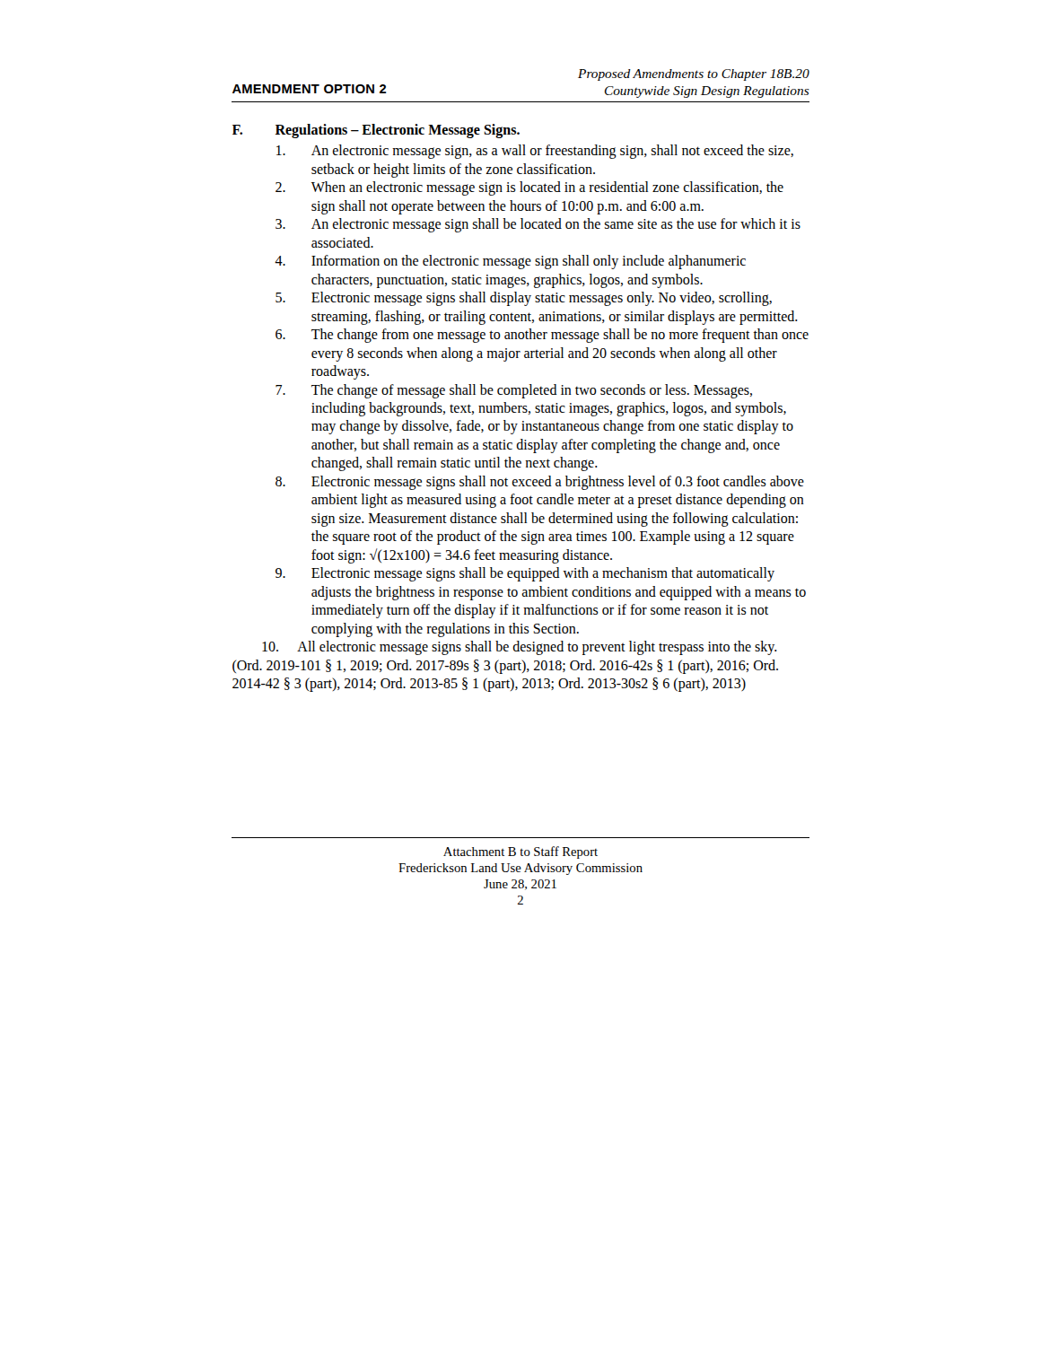AMENDMENT OPTION 2
Proposed Amendments to Chapter 18B.20
Countywide Sign Design Regulations
F.
Regulations – Electronic Message Signs.
1. An electronic message sign, as a wall or freestanding sign, shall not exceed the size, setback or height limits of the zone classification.
2. When an electronic message sign is located in a residential zone classification, the sign shall not operate between the hours of 10:00 p.m. and 6:00 a.m.
3. An electronic message sign shall be located on the same site as the use for which it is associated.
4. Information on the electronic message sign shall only include alphanumeric characters, punctuation, static images, graphics, logos, and symbols.
5. Electronic message signs shall display static messages only. No video, scrolling, streaming, flashing, or trailing content, animations, or similar displays are permitted.
6. The change from one message to another message shall be no more frequent than once every 8 seconds when along a major arterial and 20 seconds when along all other roadways.
7. The change of message shall be completed in two seconds or less. Messages, including backgrounds, text, numbers, static images, graphics, logos, and symbols, may change by dissolve, fade, or by instantaneous change from one static display to another, but shall remain as a static display after completing the change and, once changed, shall remain static until the next change.
8. Electronic message signs shall not exceed a brightness level of 0.3 foot candles above ambient light as measured using a foot candle meter at a preset distance depending on sign size. Measurement distance shall be determined using the following calculation: the square root of the product of the sign area times 100. Example using a 12 square foot sign: √(12x100) = 34.6 feet measuring distance.
9. Electronic message signs shall be equipped with a mechanism that automatically adjusts the brightness in response to ambient conditions and equipped with a means to immediately turn off the display if it malfunctions or if for some reason it is not complying with the regulations in this Section.
10. All electronic message signs shall be designed to prevent light trespass into the sky.
(Ord. 2019-101 § 1, 2019; Ord. 2017-89s § 3 (part), 2018; Ord. 2016-42s § 1 (part), 2016; Ord. 2014-42 § 3 (part), 2014; Ord. 2013-85 § 1 (part), 2013; Ord. 2013-30s2 § 6 (part), 2013)
Attachment B to Staff Report
Frederickson Land Use Advisory Commission
June 28, 2021
2